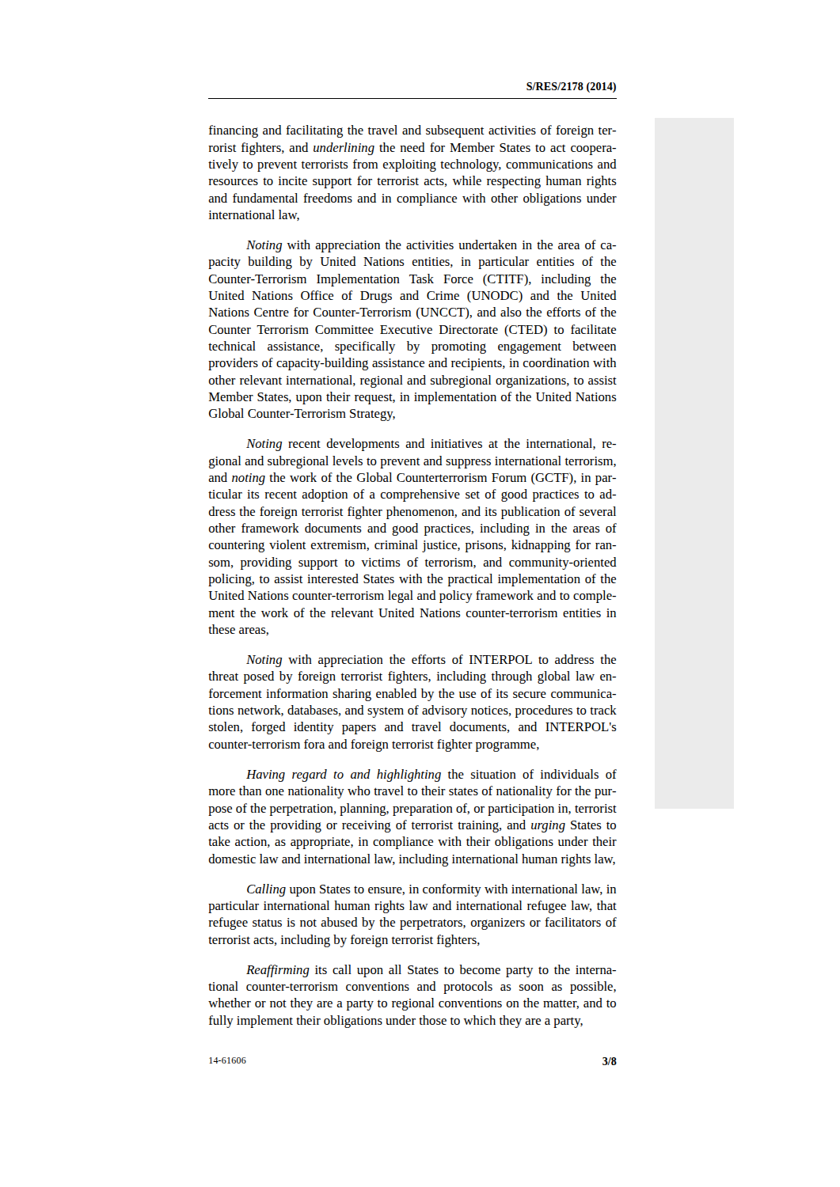S/RES/2178 (2014)
financing and facilitating the travel and subsequent activities of foreign terrorist fighters, and underlining the need for Member States to act cooperatively to prevent terrorists from exploiting technology, communications and resources to incite support for terrorist acts, while respecting human rights and fundamental freedoms and in compliance with other obligations under international law,
Noting with appreciation the activities undertaken in the area of capacity building by United Nations entities, in particular entities of the Counter-Terrorism Implementation Task Force (CTITF), including the United Nations Office of Drugs and Crime (UNODC) and the United Nations Centre for Counter-Terrorism (UNCCT), and also the efforts of the Counter Terrorism Committee Executive Directorate (CTED) to facilitate technical assistance, specifically by promoting engagement between providers of capacity-building assistance and recipients, in coordination with other relevant international, regional and subregional organizations, to assist Member States, upon their request, in implementation of the United Nations Global Counter-Terrorism Strategy,
Noting recent developments and initiatives at the international, regional and subregional levels to prevent and suppress international terrorism, and noting the work of the Global Counterterrorism Forum (GCTF), in particular its recent adoption of a comprehensive set of good practices to address the foreign terrorist fighter phenomenon, and its publication of several other framework documents and good practices, including in the areas of countering violent extremism, criminal justice, prisons, kidnapping for ransom, providing support to victims of terrorism, and community-oriented policing, to assist interested States with the practical implementation of the United Nations counter-terrorism legal and policy framework and to complement the work of the relevant United Nations counter-terrorism entities in these areas,
Noting with appreciation the efforts of INTERPOL to address the threat posed by foreign terrorist fighters, including through global law enforcement information sharing enabled by the use of its secure communications network, databases, and system of advisory notices, procedures to track stolen, forged identity papers and travel documents, and INTERPOL's counter-terrorism fora and foreign terrorist fighter programme,
Having regard to and highlighting the situation of individuals of more than one nationality who travel to their states of nationality for the purpose of the perpetration, planning, preparation of, or participation in, terrorist acts or the providing or receiving of terrorist training, and urging States to take action, as appropriate, in compliance with their obligations under their domestic law and international law, including international human rights law,
Calling upon States to ensure, in conformity with international law, in particular international human rights law and international refugee law, that refugee status is not abused by the perpetrators, organizers or facilitators of terrorist acts, including by foreign terrorist fighters,
Reaffirming its call upon all States to become party to the international counter-terrorism conventions and protocols as soon as possible, whether or not they are a party to regional conventions on the matter, and to fully implement their obligations under those to which they are a party,
14-61606 3/8